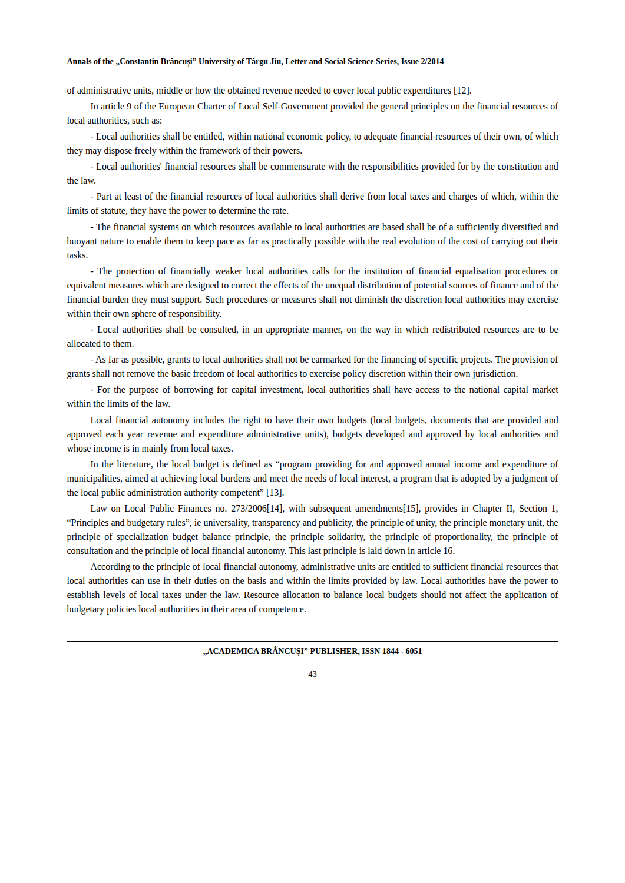Annals of the „Constantin Brâncuși” University of Târgu Jiu, Letter and Social Science Series, Issue 2/2014
of administrative units, middle or how the obtained revenue needed to cover local public expenditures [12].
In article 9 of the European Charter of Local Self-Government provided the general principles on the financial resources of local authorities, such as:
- Local authorities shall be entitled, within national economic policy, to adequate financial resources of their own, of which they may dispose freely within the framework of their powers.
- Local authorities' financial resources shall be commensurate with the responsibilities provided for by the constitution and the law.
- Part at least of the financial resources of local authorities shall derive from local taxes and charges of which, within the limits of statute, they have the power to determine the rate.
- The financial systems on which resources available to local authorities are based shall be of a sufficiently diversified and buoyant nature to enable them to keep pace as far as practically possible with the real evolution of the cost of carrying out their tasks.
- The protection of financially weaker local authorities calls for the institution of financial equalisation procedures or equivalent measures which are designed to correct the effects of the unequal distribution of potential sources of finance and of the financial burden they must support. Such procedures or measures shall not diminish the discretion local authorities may exercise within their own sphere of responsibility.
- Local authorities shall be consulted, in an appropriate manner, on the way in which redistributed resources are to be allocated to them.
- As far as possible, grants to local authorities shall not be earmarked for the financing of specific projects. The provision of grants shall not remove the basic freedom of local authorities to exercise policy discretion within their own jurisdiction.
- For the purpose of borrowing for capital investment, local authorities shall have access to the national capital market within the limits of the law.
Local financial autonomy includes the right to have their own budgets (local budgets, documents that are provided and approved each year revenue and expenditure administrative units), budgets developed and approved by local authorities and whose income is in mainly from local taxes.
In the literature, the local budget is defined as “program providing for and approved annual income and expenditure of municipalities, aimed at achieving local burdens and meet the needs of local interest, a program that is adopted by a judgment of the local public administration authority competent” [13].
Law on Local Public Finances no. 273/2006[14], with subsequent amendments[15], provides in Chapter II, Section 1, “Principles and budgetary rules”, ie universality, transparency and publicity, the principle of unity, the principle monetary unit, the principle of specialization budget balance principle, the principle solidarity, the principle of proportionality, the principle of consultation and the principle of local financial autonomy. This last principle is laid down in article 16.
According to the principle of local financial autonomy, administrative units are entitled to sufficient financial resources that local authorities can use in their duties on the basis and within the limits provided by law. Local authorities have the power to establish levels of local taxes under the law. Resource allocation to balance local budgets should not affect the application of budgetary policies local authorities in their area of competence.
„ACADEMICA BRÂNCUȘI” PUBLISHER, ISSN 1844 - 6051
43